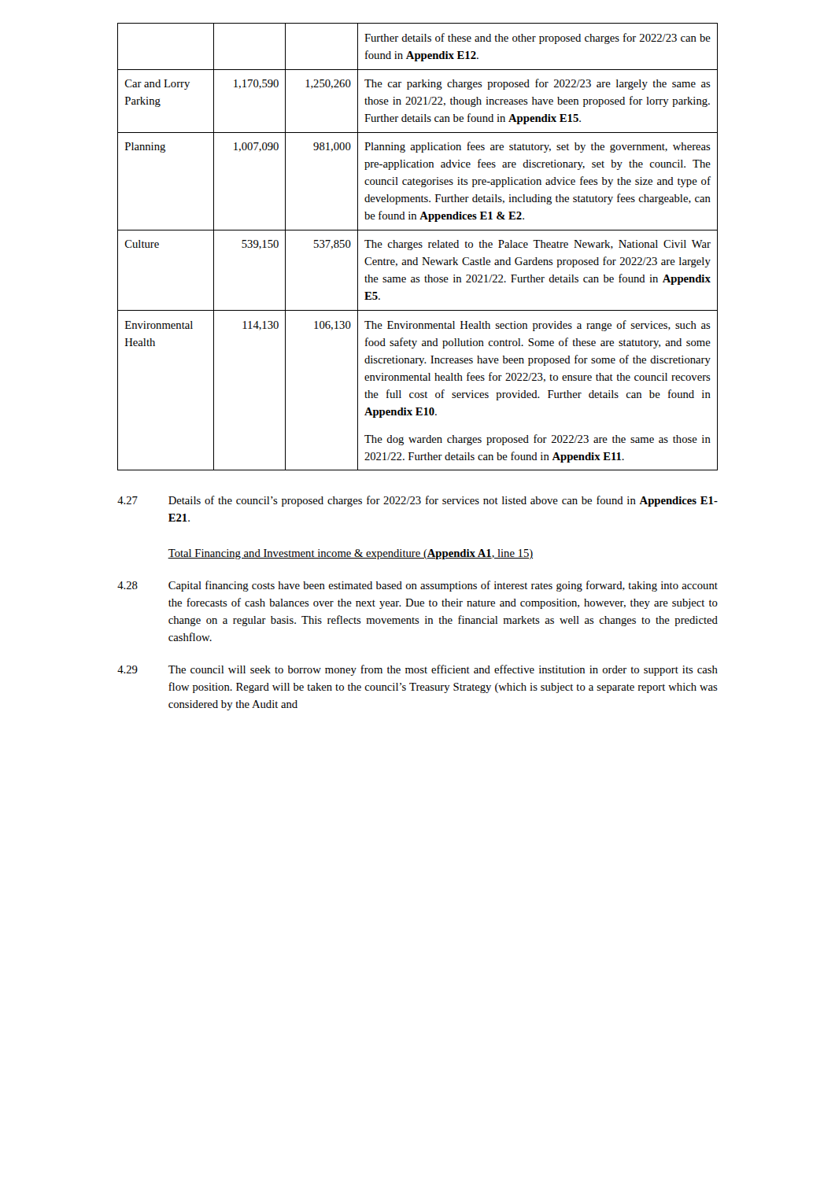| | | | Further details of these and the other proposed charges for 2022/23 can be found in Appendix E12 . |
| Car and Lorry Parking | 1,170,590 | 1,250,260 | The car parking charges proposed for 2022/23 are largely the same as those in 2021/22, though increases have been proposed for lorry parking. Further details can be found in Appendix E15 . |
| Planning | 1,007,090 | 981,000 | Planning application fees are statutory, set by the government, whereas pre-application advice fees are discretionary, set by the council. The council categorises its pre-application advice fees by the size and type of developments. Further details, including the statutory fees chargeable, can be found in Appendices E1 & E2 . |
| Culture | 539,150 | 537,850 | The charges related to the Palace Theatre Newark, National Civil War Centre, and Newark Castle and Gardens proposed for 2022/23 are largely the same as those in 2021/22. Further details can be found in Appendix E5 . |
| Environmental Health | 114,130 | 106,130 | The Environmental Health section provides a range of services, such as food safety and pollution control. Some of these are statutory, and some discretionary. Increases have been proposed for some of the discretionary environmental health fees for 2022/23, to ensure that the council recovers the full cost of services provided. Further details can be found in Appendix E10 . The dog warden charges proposed for 2022/23 are the same as those in 2021/22. Further details can be found in Appendix E11 . |
4.27
Details of the council’s proposed charges for 2022/23 for services not listed above can be found in Appendices E1-E21.
Total Financing and Investment income & expenditure (Appendix A1, line 15)
4.28
Capital financing costs have been estimated based on assumptions of interest rates going forward, taking into account the forecasts of cash balances over the next year. Due to their nature and composition, however, they are subject to change on a regular basis. This reflects movements in the financial markets as well as changes to the predicted cashflow.
4.29
The council will seek to borrow money from the most efficient and effective institution in order to support its cash flow position. Regard will be taken to the council’s Treasury Strategy (which is subject to a separate report which was considered by the Audit and